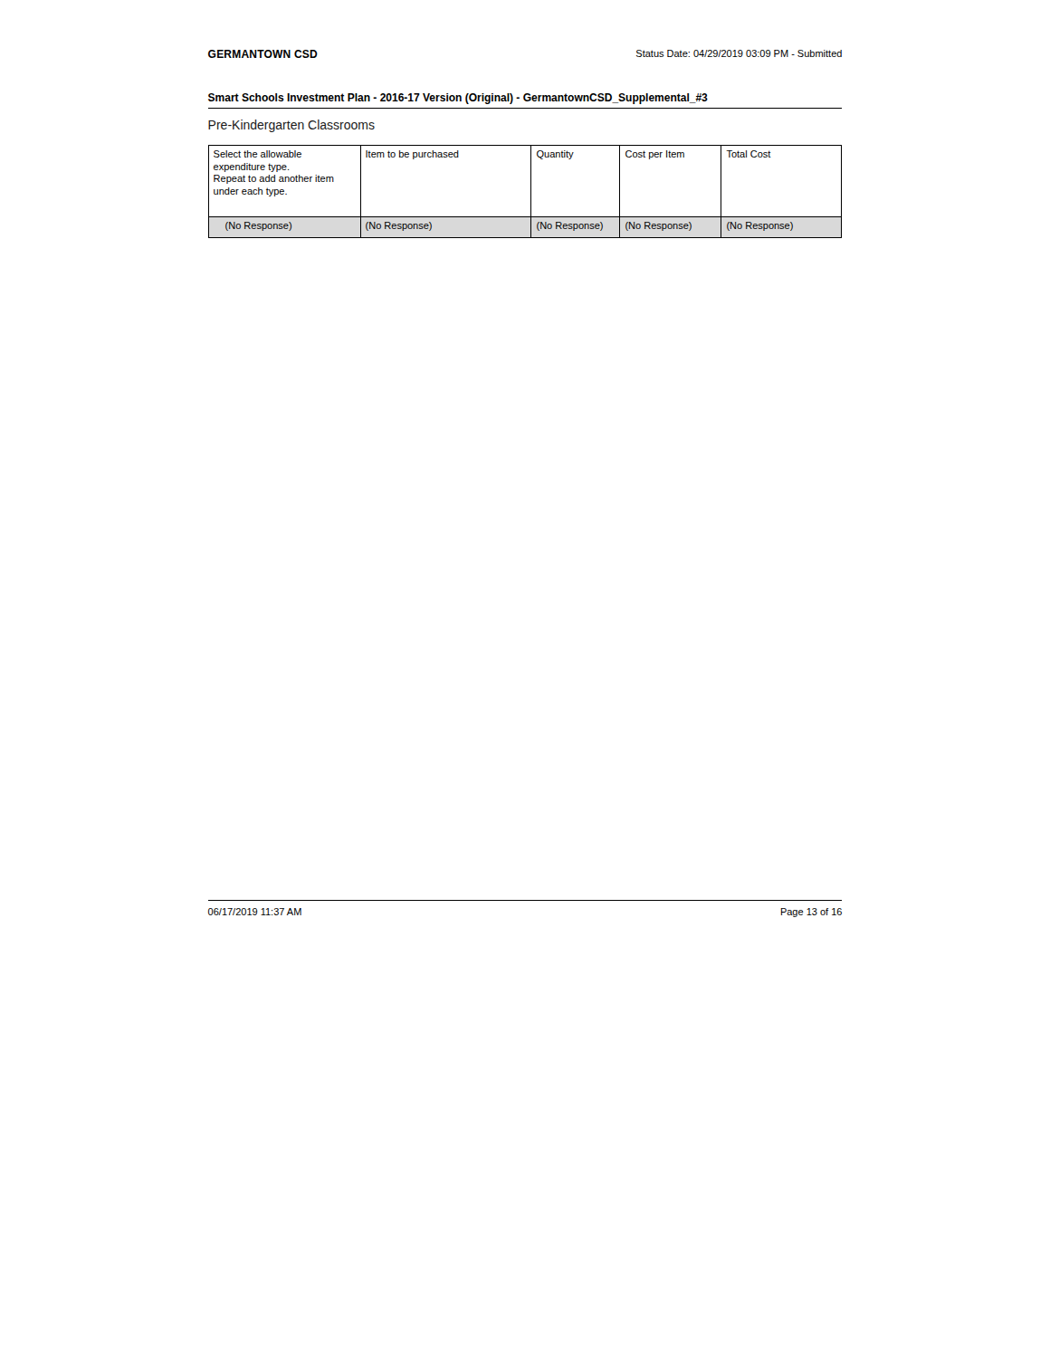GERMANTOWN CSD
Status Date: 04/29/2019 03:09 PM - Submitted
Smart Schools Investment Plan - 2016-17 Version (Original) - GermantownCSD_Supplemental_#3
Pre-Kindergarten Classrooms
| Select the allowable expenditure type. Repeat to add another item under each type. | Item to be purchased | Quantity | Cost per Item | Total Cost |
| --- | --- | --- | --- | --- |
| (No Response) | (No Response) | (No Response) | (No Response) | (No Response) |
06/17/2019 11:37 AM Page 13 of 16